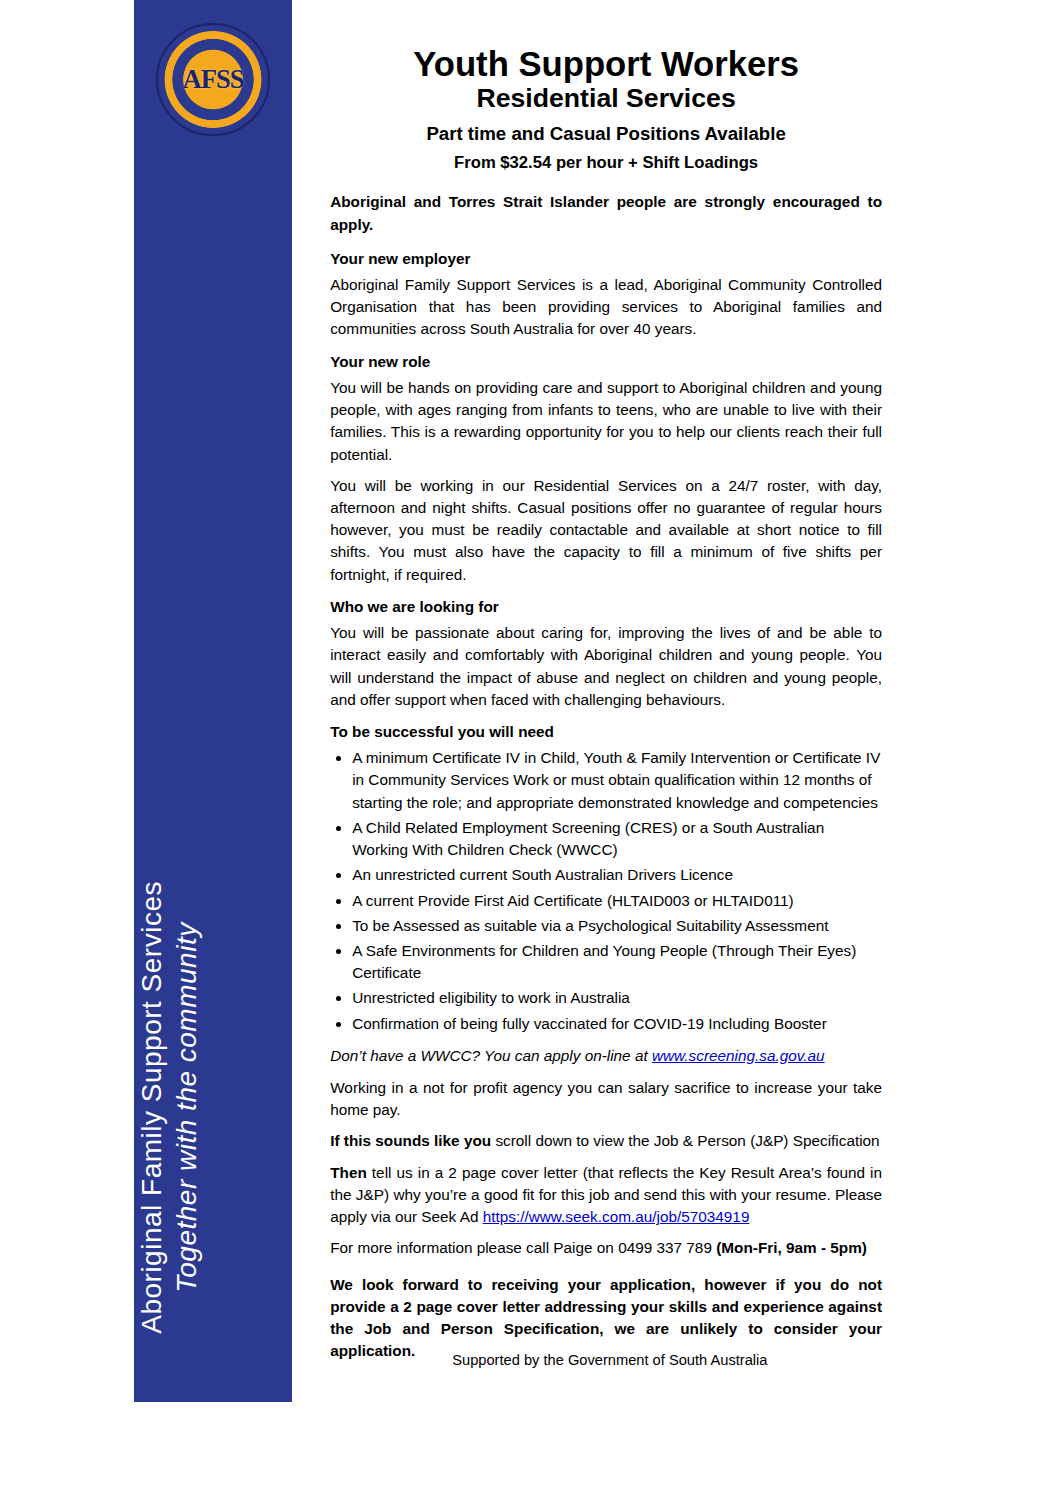Aboriginal Family Support Services
Together with the community
AFSS
Youth Support Workers
Residential Services
Part time and Casual Positions Available
From $32.54 per hour + Shift Loadings
Aboriginal and Torres Strait Islander people are strongly encouraged to apply.
Your new employer
Aboriginal Family Support Services is a lead, Aboriginal Community Controlled Organisation that has been providing services to Aboriginal families and communities across South Australia for over 40 years.
Your new role
You will be hands on providing care and support to Aboriginal children and young people, with ages ranging from infants to teens, who are unable to live with their families. This is a rewarding opportunity for you to help our clients reach their full potential.
You will be working in our Residential Services on a 24/7 roster, with day, afternoon and night shifts. Casual positions offer no guarantee of regular hours however, you must be readily contactable and available at short notice to fill shifts. You must also have the capacity to fill a minimum of five shifts per fortnight, if required.
Who we are looking for
You will be passionate about caring for, improving the lives of and be able to interact easily and comfortably with Aboriginal children and young people. You will understand the impact of abuse and neglect on children and young people, and offer support when faced with challenging behaviours.
To be successful you will need
A minimum Certificate IV in Child, Youth & Family Intervention or Certificate IV in Community Services Work or must obtain qualification within 12 months of starting the role; and appropriate demonstrated knowledge and competencies
A Child Related Employment Screening (CRES) or a South Australian Working With Children Check (WWCC)
An unrestricted current South Australian Drivers Licence
A current Provide First Aid Certificate (HLTAID003 or HLTAID011)
To be Assessed as suitable via a Psychological Suitability Assessment
A Safe Environments for Children and Young People (Through Their Eyes) Certificate
Unrestricted eligibility to work in Australia
Confirmation of being fully vaccinated for COVID-19 Including Booster
Don’t have a WWCC? You can apply on-line at www.screening.sa.gov.au
Working in a not for profit agency you can salary sacrifice to increase your take home pay.
If this sounds like you scroll down to view the Job & Person (J&P) Specification
Then tell us in a 2 page cover letter (that reflects the Key Result Area’s found in the J&P) why you’re a good fit for this job and send this with your resume. Please apply via our Seek Ad https://www.seek.com.au/job/57034919
For more information please call Paige on 0499 337 789 (Mon-Fri, 9am - 5pm)
We look forward to receiving your application, however if you do not provide a 2 page cover letter addressing your skills and experience against the Job and Person Specification, we are unlikely to consider your application.
Supported by the Government of South Australia